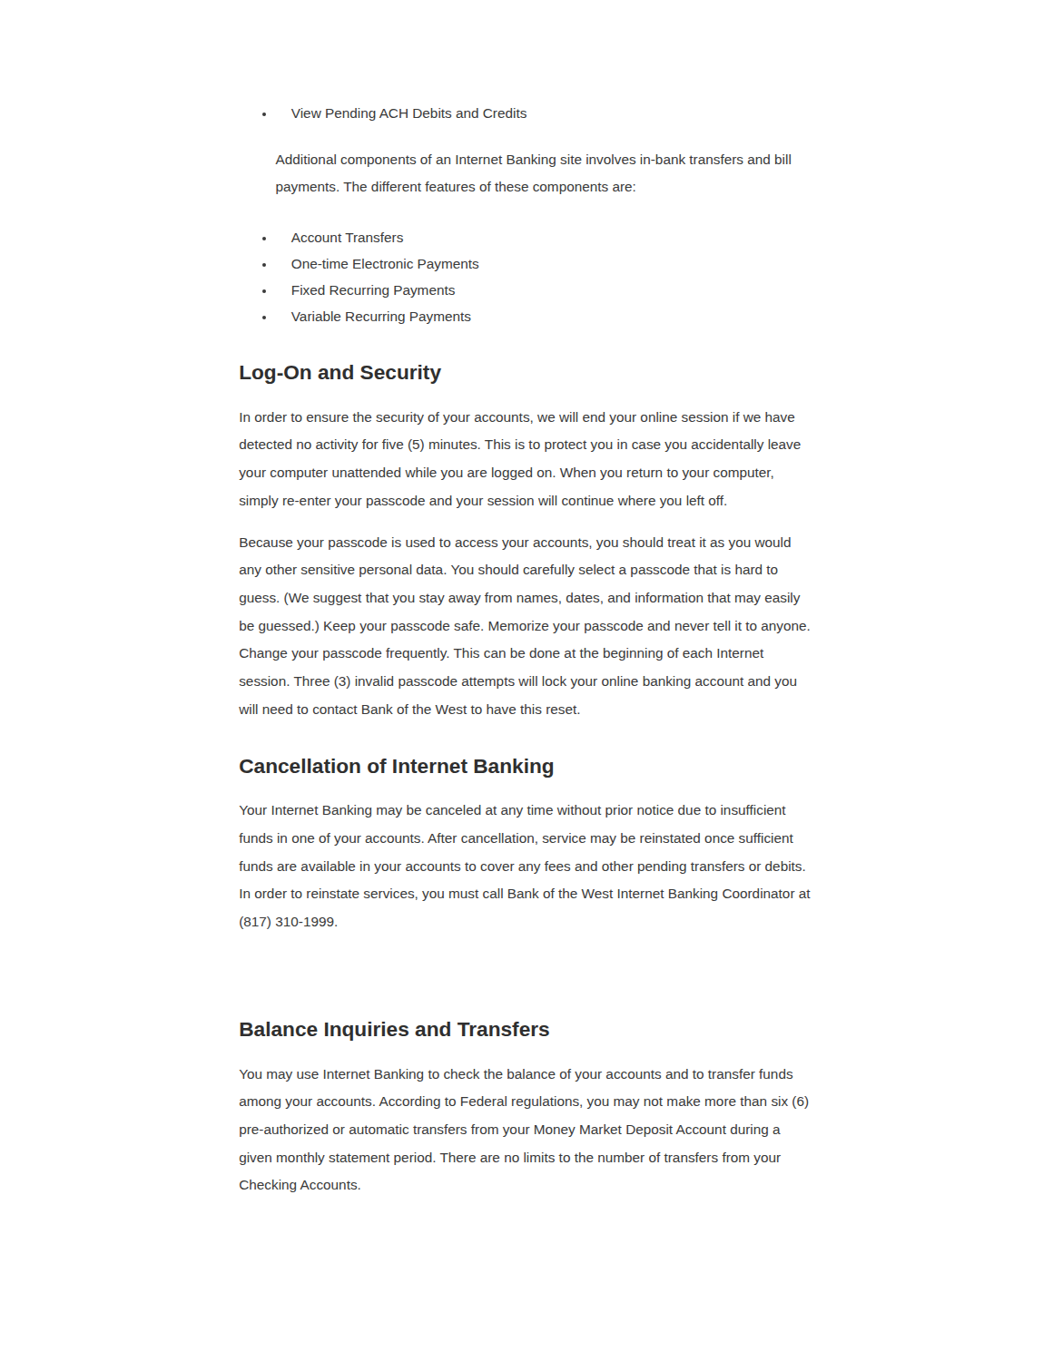View Pending ACH Debits and Credits
Additional components of an Internet Banking site involves in-bank transfers and bill payments. The different features of these components are:
Account Transfers
One-time Electronic Payments
Fixed Recurring Payments
Variable Recurring Payments
Log-On and Security
In order to ensure the security of your accounts, we will end your online session if we have detected no activity for five (5) minutes. This is to protect you in case you accidentally leave your computer unattended while you are logged on. When you return to your computer, simply re-enter your passcode and your session will continue where you left off.
Because your passcode is used to access your accounts, you should treat it as you would any other sensitive personal data. You should carefully select a passcode that is hard to guess. (We suggest that you stay away from names, dates, and information that may easily be guessed.) Keep your passcode safe. Memorize your passcode and never tell it to anyone. Change your passcode frequently. This can be done at the beginning of each Internet session. Three (3) invalid passcode attempts will lock your online banking account and you will need to contact Bank of the West to have this reset.
Cancellation of Internet Banking
Your Internet Banking may be canceled at any time without prior notice due to insufficient funds in one of your accounts. After cancellation, service may be reinstated once sufficient funds are available in your accounts to cover any fees and other pending transfers or debits. In order to reinstate services, you must call Bank of the West Internet Banking Coordinator at (817) 310-1999.
Balance Inquiries and Transfers
You may use Internet Banking to check the balance of your accounts and to transfer funds among your accounts. According to Federal regulations, you may not make more than six (6) pre-authorized or automatic transfers from your Money Market Deposit Account during a given monthly statement period. There are no limits to the number of transfers from your Checking Accounts.